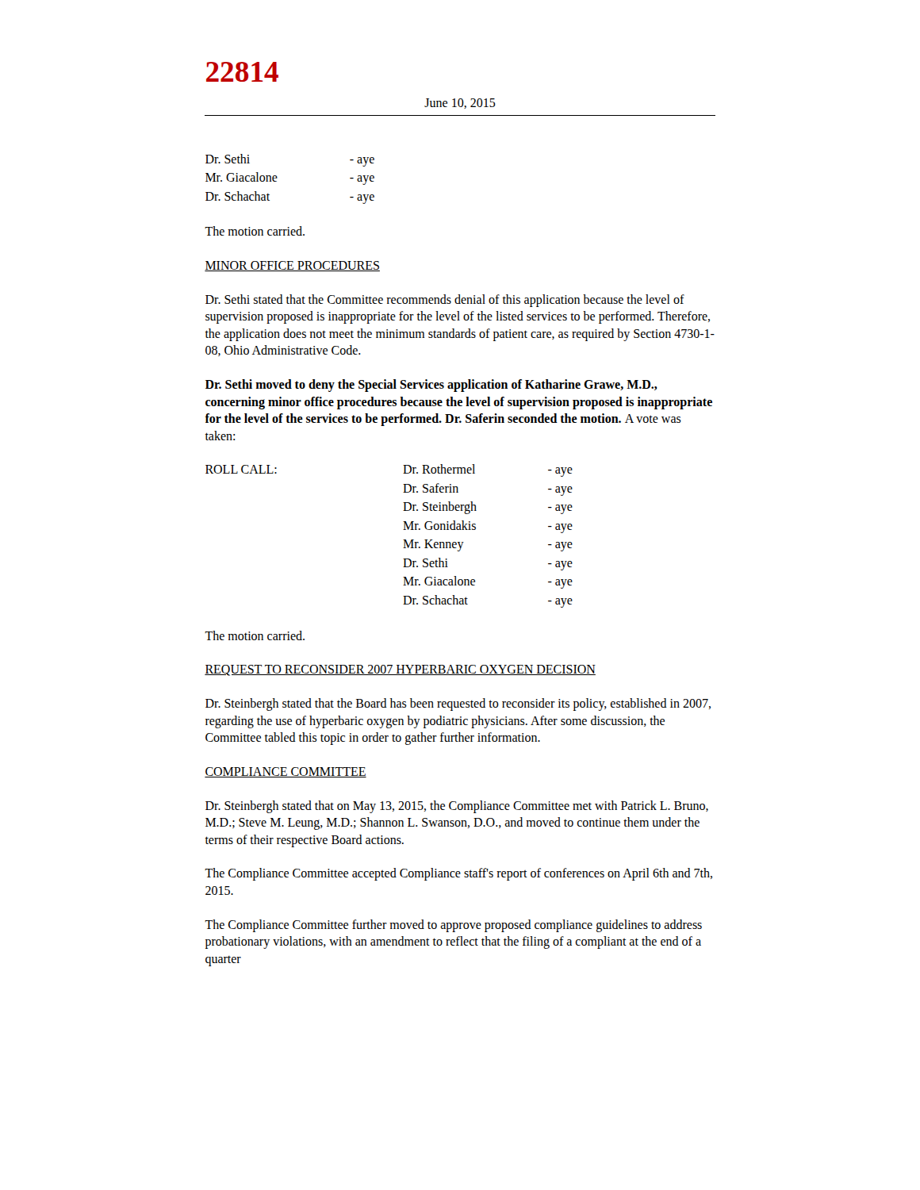22814
June 10, 2015
| Dr. Sethi | - aye |
| Mr. Giacalone | - aye |
| Dr. Schachat | - aye |
The motion carried.
MINOR OFFICE PROCEDURES
Dr. Sethi stated that the Committee recommends denial of this application because the level of supervision proposed is inappropriate for the level of the listed services to be performed. Therefore, the application does not meet the minimum standards of patient care, as required by Section 4730-1-08, Ohio Administrative Code.
Dr. Sethi moved to deny the Special Services application of Katharine Grawe, M.D., concerning minor office procedures because the level of supervision proposed is inappropriate for the level of the services to be performed. Dr. Saferin seconded the motion. A vote was taken:
| ROLL CALL: | Dr. Rothermel | - aye |
| | Dr. Saferin | - aye |
| | Dr. Steinbergh | - aye |
| | Mr. Gonidakis | - aye |
| | Mr. Kenney | - aye |
| | Dr. Sethi | - aye |
| | Mr. Giacalone | - aye |
| | Dr. Schachat | - aye |
The motion carried.
REQUEST TO RECONSIDER 2007 HYPERBARIC OXYGEN DECISION
Dr. Steinbergh stated that the Board has been requested to reconsider its policy, established in 2007, regarding the use of hyperbaric oxygen by podiatric physicians. After some discussion, the Committee tabled this topic in order to gather further information.
COMPLIANCE COMMITTEE
Dr. Steinbergh stated that on May 13, 2015, the Compliance Committee met with Patrick L. Bruno, M.D.; Steve M. Leung, M.D.; Shannon L. Swanson, D.O., and moved to continue them under the terms of their respective Board actions.
The Compliance Committee accepted Compliance staff's report of conferences on April 6th and 7th, 2015.
The Compliance Committee further moved to approve proposed compliance guidelines to address probationary violations, with an amendment to reflect that the filing of a compliant at the end of a quarter